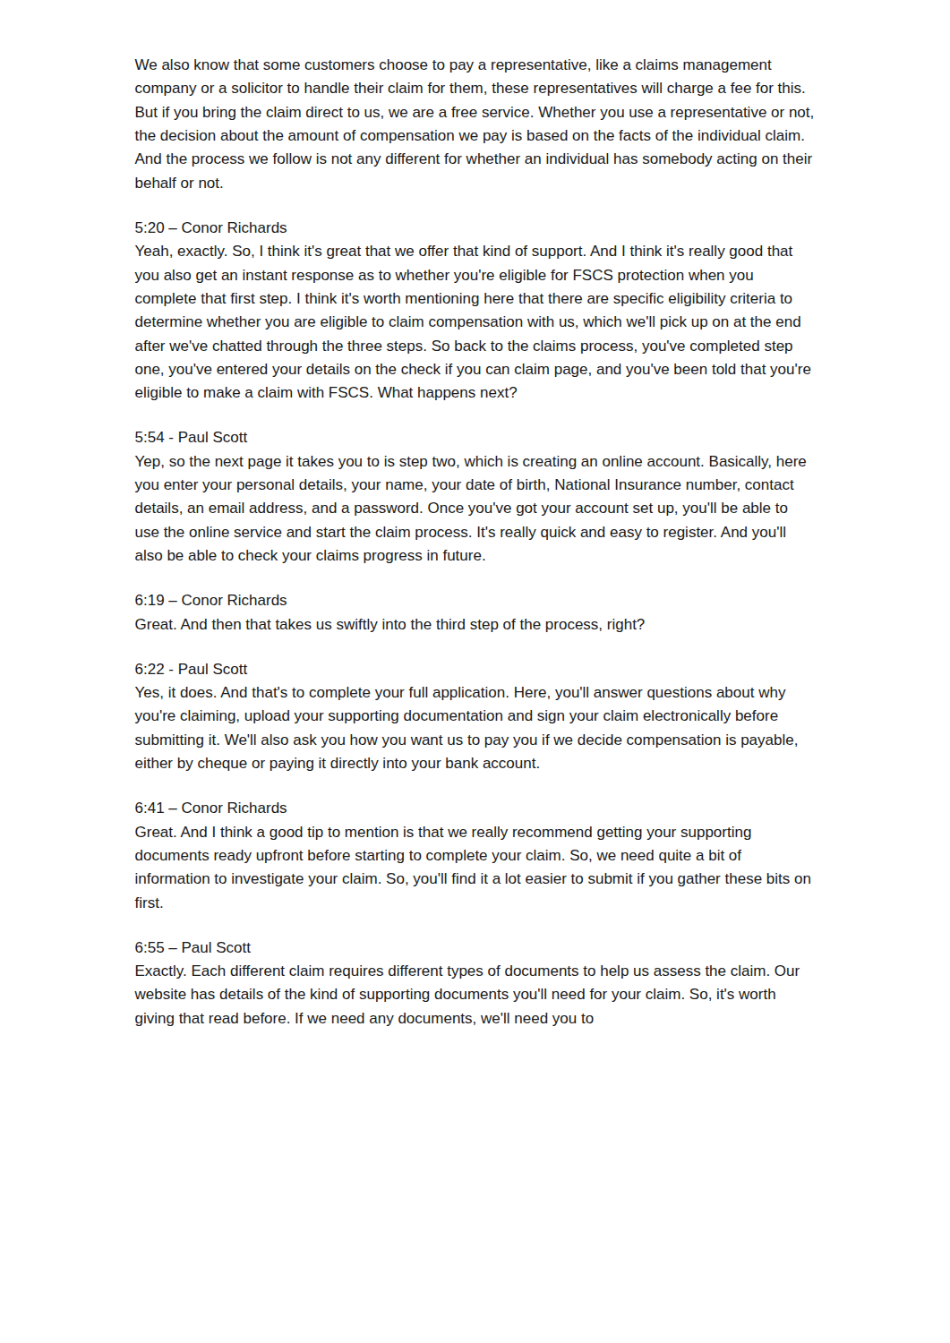We also know that some customers choose to pay a representative, like a claims management company or a solicitor to handle their claim for them, these representatives will charge a fee for this. But if you bring the claim direct to us, we are a free service. Whether you use a representative or not, the decision about the amount of compensation we pay is based on the facts of the individual claim. And the process we follow is not any different for whether an individual has somebody acting on their behalf or not.
5:20 – Conor Richards
Yeah, exactly. So, I think it's great that we offer that kind of support. And I think it's really good that you also get an instant response as to whether you're eligible for FSCS protection when you complete that first step. I think it's worth mentioning here that there are specific eligibility criteria to determine whether you are eligible to claim compensation with us, which we'll pick up on at the end after we've chatted through the three steps. So back to the claims process, you've completed step one, you've entered your details on the check if you can claim page, and you've been told that you're eligible to make a claim with FSCS. What happens next?
5:54 - Paul Scott
Yep, so the next page it takes you to is step two, which is creating an online account. Basically, here you enter your personal details, your name, your date of birth, National Insurance number, contact details, an email address, and a password. Once you've got your account set up, you'll be able to use the online service and start the claim process. It's really quick and easy to register. And you'll also be able to check your claims progress in future.
6:19 – Conor Richards
Great. And then that takes us swiftly into the third step of the process, right?
6:22 - Paul Scott
Yes, it does. And that's to complete your full application. Here, you'll answer questions about why you're claiming, upload your supporting documentation and sign your claim electronically before submitting it. We'll also ask you how you want us to pay you if we decide compensation is payable, either by cheque or paying it directly into your bank account.
6:41 – Conor Richards
Great. And I think a good tip to mention is that we really recommend getting your supporting documents ready upfront before starting to complete your claim. So, we need quite a bit of information to investigate your claim. So, you'll find it a lot easier to submit if you gather these bits on first.
6:55 – Paul Scott
Exactly. Each different claim requires different types of documents to help us assess the claim. Our website has details of the kind of supporting documents you'll need for your claim. So, it's worth giving that read before. If we need any documents, we'll need you to